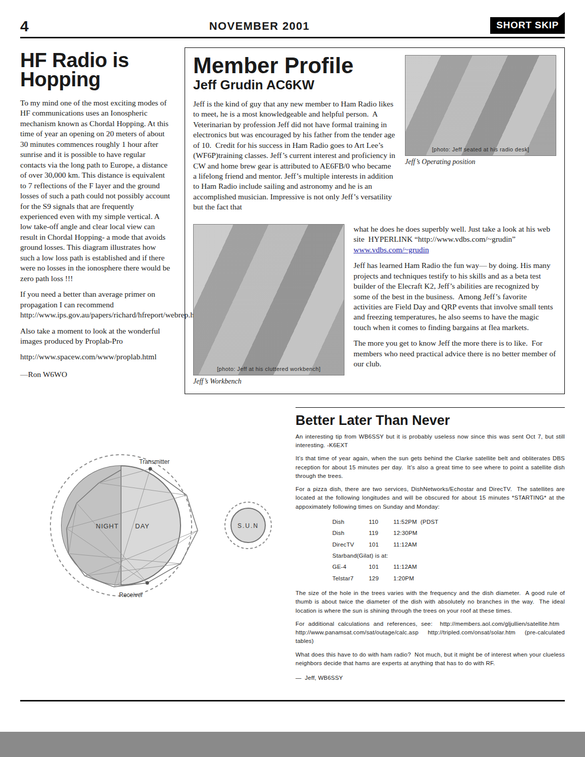4
NOVEMBER 2001
SHORT SKIP
HF Radio is
Hopping
To my mind one of the most exciting modes of HF communications uses an Ionospheric mechanism known as Chordal Hopping. At this time of year an opening on 20 meters of about 30 minutes commences roughly 1 hour after sunrise and it is possible to have regular contacts via the long path to Europe, a distance of over 30,000 km. This distance is equivalent to 7 reflections of the F layer and the ground losses of such a path could not possibly account for the S9 signals that are frequently experienced even with my simple vertical. A low take-off angle and clear local view can result in Chordal Hopping- a mode that avoids ground losses. This diagram illustrates how such a low loss path is established and if there were no losses in the ionosphere there would be zero path loss !!!
If you need a better than average primer on propagation I can recommend http://www.ips.gov.au/papers/richard/hfreport/webrep.htm
Also take a moment to look at the wonderful images produced by Proplab-Pro
http://www.spacew.com/www/proplab.html
—Ron W6WO
Member Profile
Jeff Grudin AC6KW
Jeff is the kind of guy that any new member to Ham Radio likes to meet, he is a most knowledgeable and helpful person. A Veterinarian by profession Jeff did not have formal training in electronics but was encouraged by his father from the tender age of 10. Credit for his success in Ham Radio goes to Art Lee’s (WF6P)training classes. Jeff’s current interest and proficiency in CW and home brew gear is attributed to AE6FB/0 who became a lifelong friend and mentor. Jeff’s multiple interests in addition to Ham Radio include sailing and astronomy and he is an accomplished musician. Impressive is not only Jeff’s versatility but the fact that
Jeff’s Operating position
Jeff’s Workbench
what he does he does superbly well. Just take a look at his web site HYPERLINK “http://www.vdbs.com/~grudin” www.vdbs.com/~grudin
Jeff has learned Ham Radio the fun way— by doing. His many projects and techniques testify to his skills and as a beta test builder of the Elecraft K2, Jeff’s abilities are recognized by some of the best in the business. Among Jeff’s favorite activities are Field Day and QRP events that involve small tents and freezing temperatures, he also seems to have the magic touch when it comes to finding bargains at flea markets.
The more you get to know Jeff the more there is to like. For members who need practical advice there is no better member of our club.
Chordal hopping diagram NIGHT DAY Transmitter Receiver S.U.N
Better Later Than Never
An interesting tip from WB6SSY but it is probably useless now since this was sent Oct 7, but still interesting. -K6EXT
It’s that time of year again, when the sun gets behind the Clarke satellite belt and obliterates DBS reception for about 15 minutes per day. It’s also a great time to see where to point a satellite dish through the trees.
For a pizza dish, there are two services, DishNetworks/Echostar and DirecTV. The satellites are located at the following longitudes and will be obscured for about 15 minutes *STARTING* at the appoximately following times on Sunday and Monday:
| Dish | 110 | 11:52PM (PDST |
| Dish | 119 | 12:30PM |
| DirecTV | 101 | 11:12AM |
| Starband(Gilat) is at: |
| GE-4 | 101 | 11:12AM |
| Telstar7 | 129 | 1:20PM |
The size of the hole in the trees varies with the frequency and the dish diameter. A good rule of thumb is about twice the diameter of the dish with absolutely no branches in the way. The ideal location is where the sun is shining through the trees on your roof at these times.
For additional calculations and references, see: http://members.aol.com/gljullien/satellite.htm http://www.panamsat.com/sat/outage/calc.asp http://tripled.com/onsat/solar.htm (pre-calculated tables)
What does this have to do with ham radio? Not much, but it might be of interest when your clueless neighbors decide that hams are experts at anything that has to do with RF.
— Jeff, WB6SSY